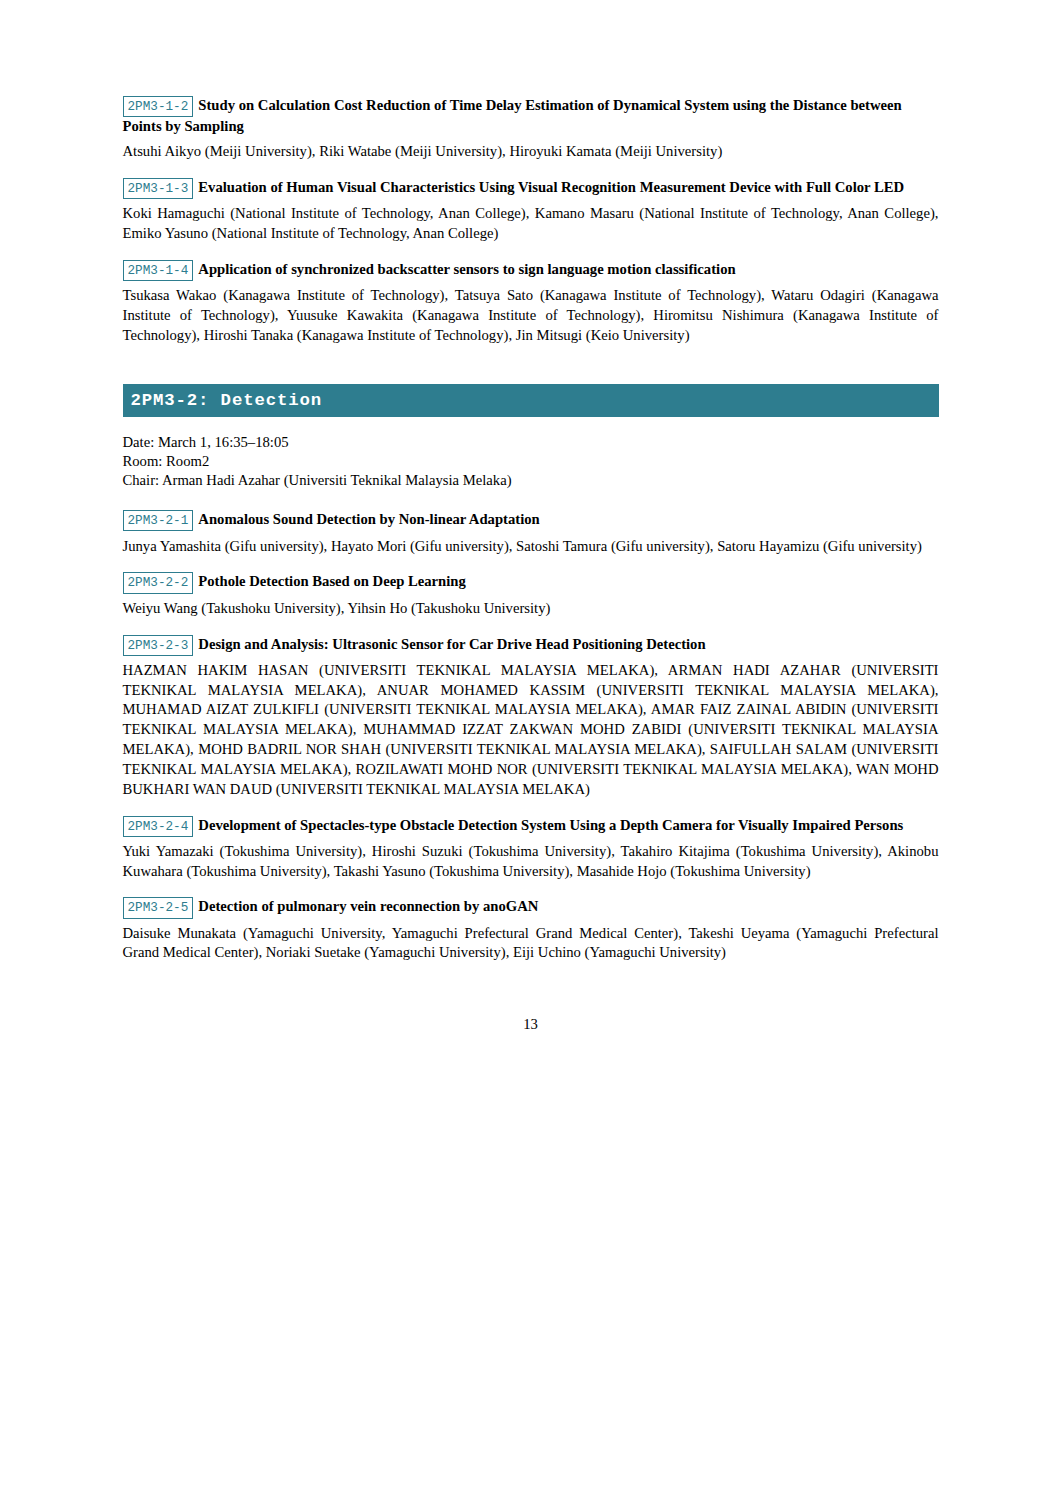2PM3-1-2 Study on Calculation Cost Reduction of Time Delay Estimation of Dynamical System using the Distance between Points by Sampling
Atsuhi Aikyo (Meiji University), Riki Watabe (Meiji University), Hiroyuki Kamata (Meiji University)
2PM3-1-3 Evaluation of Human Visual Characteristics Using Visual Recognition Measurement Device with Full Color LED
Koki Hamaguchi (National Institute of Technology, Anan College), Kamano Masaru (National Institute of Technology, Anan College), Emiko Yasuno (National Institute of Technology, Anan College)
2PM3-1-4 Application of synchronized backscatter sensors to sign language motion classification
Tsukasa Wakao (Kanagawa Institute of Technology), Tatsuya Sato (Kanagawa Institute of Technology), Wataru Odagiri (Kanagawa Institute of Technology), Yuusuke Kawakita (Kanagawa Institute of Technology), Hiromitsu Nishimura (Kanagawa Institute of Technology), Hiroshi Tanaka (Kanagawa Institute of Technology), Jin Mitsugi (Keio University)
2PM3-2: Detection
Date: March 1, 16:35–18:05
Room: Room2
Chair: Arman Hadi Azahar (Universiti Teknikal Malaysia Melaka)
2PM3-2-1 Anomalous Sound Detection by Non-linear Adaptation
Junya Yamashita (Gifu university), Hayato Mori (Gifu university), Satoshi Tamura (Gifu university), Satoru Hayamizu (Gifu university)
2PM3-2-2 Pothole Detection Based on Deep Learning
Weiyu Wang (Takushoku University), Yihsin Ho (Takushoku University)
2PM3-2-3 Design and Analysis: Ultrasonic Sensor for Car Drive Head Positioning Detection
HAZMAN HAKIM HASAN (UNIVERSITI TEKNIKAL MALAYSIA MELAKA), ARMAN HADI AZAHAR (UNIVERSITI TEKNIKAL MALAYSIA MELAKA), ANUAR MOHAMED KASSIM (UNIVERSITI TEKNIKAL MALAYSIA MELAKA), MUHAMAD AIZAT ZULKIFLI (UNIVERSITI TEKNIKAL MALAYSIA MELAKA), AMAR FAIZ ZAINAL ABIDIN (UNIVERSITI TEKNIKAL MALAYSIA MELAKA), MUHAMMAD IZZAT ZAKWAN MOHD ZABIDI (UNIVERSITI TEKNIKAL MALAYSIA MELAKA), MOHD BADRIL NOR SHAH (UNIVERSITI TEKNIKAL MALAYSIA MELAKA), SAIFULLAH SALAM (UNIVERSITI TEKNIKAL MALAYSIA MELAKA), ROZILAWATI MOHD NOR (UNIVERSITI TEKNIKAL MALAYSIA MELAKA), WAN MOHD BUKHARI WAN DAUD (UNIVERSITI TEKNIKAL MALAYSIA MELAKA)
2PM3-2-4 Development of Spectacles-type Obstacle Detection System Using a Depth Camera for Visually Impaired Persons
Yuki Yamazaki (Tokushima University), Hiroshi Suzuki (Tokushima University), Takahiro Kitajima (Tokushima University), Akinobu Kuwahara (Tokushima University), Takashi Yasuno (Tokushima University), Masahide Hojo (Tokushima University)
2PM3-2-5 Detection of pulmonary vein reconnection by anoGAN
Daisuke Munakata (Yamaguchi University, Yamaguchi Prefectural Grand Medical Center), Takeshi Ueyama (Yamaguchi Prefectural Grand Medical Center), Noriaki Suetake (Yamaguchi University), Eiji Uchino (Yamaguchi University)
13